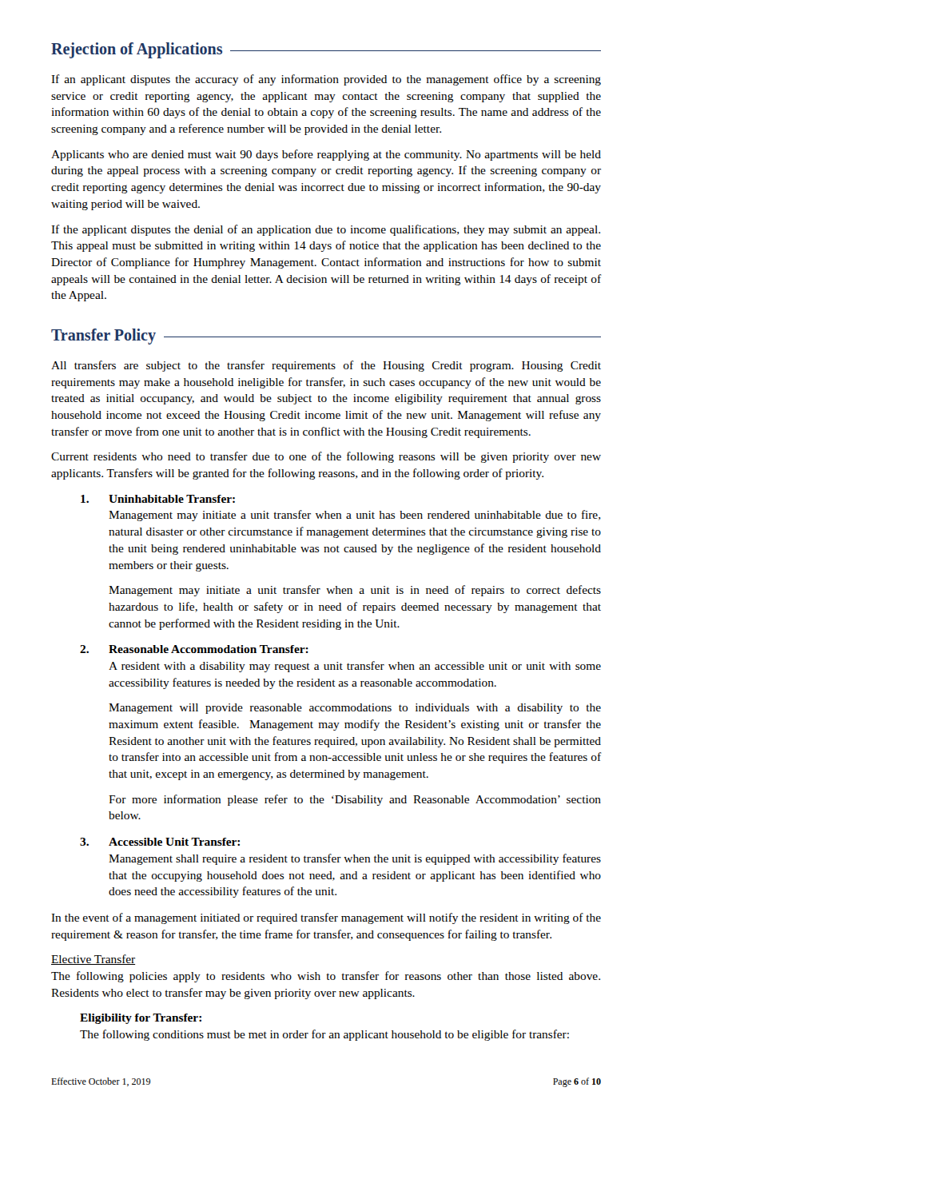Rejection of Applications
If an applicant disputes the accuracy of any information provided to the management office by a screening service or credit reporting agency, the applicant may contact the screening company that supplied the information within 60 days of the denial to obtain a copy of the screening results. The name and address of the screening company and a reference number will be provided in the denial letter.
Applicants who are denied must wait 90 days before reapplying at the community. No apartments will be held during the appeal process with a screening company or credit reporting agency. If the screening company or credit reporting agency determines the denial was incorrect due to missing or incorrect information, the 90-day waiting period will be waived.
If the applicant disputes the denial of an application due to income qualifications, they may submit an appeal. This appeal must be submitted in writing within 14 days of notice that the application has been declined to the Director of Compliance for Humphrey Management. Contact information and instructions for how to submit appeals will be contained in the denial letter. A decision will be returned in writing within 14 days of receipt of the Appeal.
Transfer Policy
All transfers are subject to the transfer requirements of the Housing Credit program. Housing Credit requirements may make a household ineligible for transfer, in such cases occupancy of the new unit would be treated as initial occupancy, and would be subject to the income eligibility requirement that annual gross household income not exceed the Housing Credit income limit of the new unit. Management will refuse any transfer or move from one unit to another that is in conflict with the Housing Credit requirements.
Current residents who need to transfer due to one of the following reasons will be given priority over new applicants. Transfers will be granted for the following reasons, and in the following order of priority.
Uninhabitable Transfer:
Management may initiate a unit transfer when a unit has been rendered uninhabitable due to fire, natural disaster or other circumstance if management determines that the circumstance giving rise to the unit being rendered uninhabitable was not caused by the negligence of the resident household members or their guests.
Management may initiate a unit transfer when a unit is in need of repairs to correct defects hazardous to life, health or safety or in need of repairs deemed necessary by management that cannot be performed with the Resident residing in the Unit.
Reasonable Accommodation Transfer:
A resident with a disability may request a unit transfer when an accessible unit or unit with some accessibility features is needed by the resident as a reasonable accommodation.
Management will provide reasonable accommodations to individuals with a disability to the maximum extent feasible. Management may modify the Resident’s existing unit or transfer the Resident to another unit with the features required, upon availability. No Resident shall be permitted to transfer into an accessible unit from a non-accessible unit unless he or she requires the features of that unit, except in an emergency, as determined by management.
For more information please refer to the ‘Disability and Reasonable Accommodation’ section below.
Accessible Unit Transfer:
Management shall require a resident to transfer when the unit is equipped with accessibility features that the occupying household does not need, and a resident or applicant has been identified who does need the accessibility features of the unit.
In the event of a management initiated or required transfer management will notify the resident in writing of the requirement & reason for transfer, the time frame for transfer, and consequences for failing to transfer.
Elective Transfer
The following policies apply to residents who wish to transfer for reasons other than those listed above. Residents who elect to transfer may be given priority over new applicants.
Eligibility for Transfer:
The following conditions must be met in order for an applicant household to be eligible for transfer:
Effective October 1, 2019
Page 6 of 10